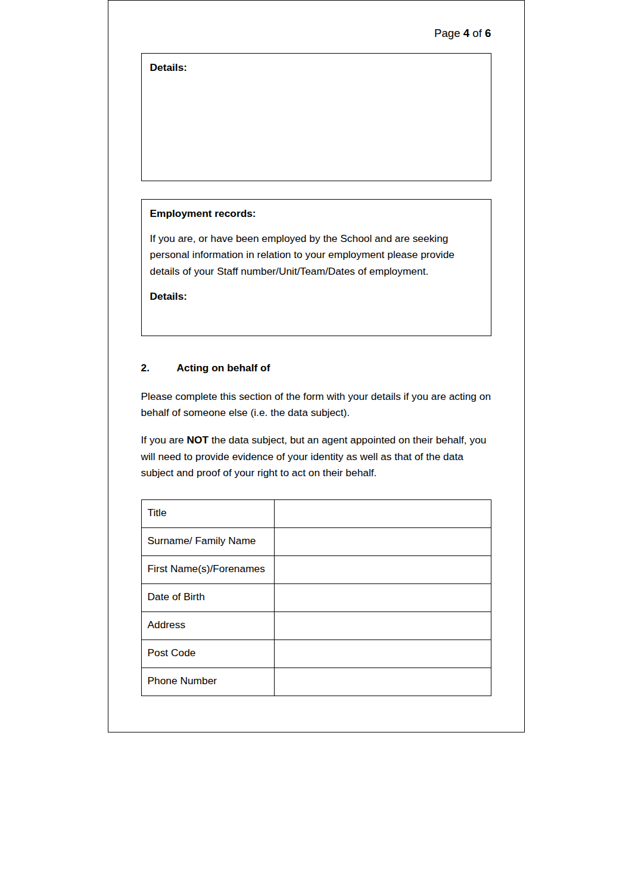Page 4 of 6
Details:
Employment records:
If you are, or have been employed by the School and are seeking personal information in relation to your employment please provide details of your Staff number/Unit/Team/Dates of employment.
Details:
2. Acting on behalf of
Please complete this section of the form with your details if you are acting on behalf of someone else (i.e. the data subject).
If you are NOT the data subject, but an agent appointed on their behalf, you will need to provide evidence of your identity as well as that of the data subject and proof of your right to act on their behalf.
| Title | |
| Surname/ Family Name | |
| First Name(s)/Forenames | |
| Date of Birth | |
| Address | |
| Post Code | |
| Phone Number | |